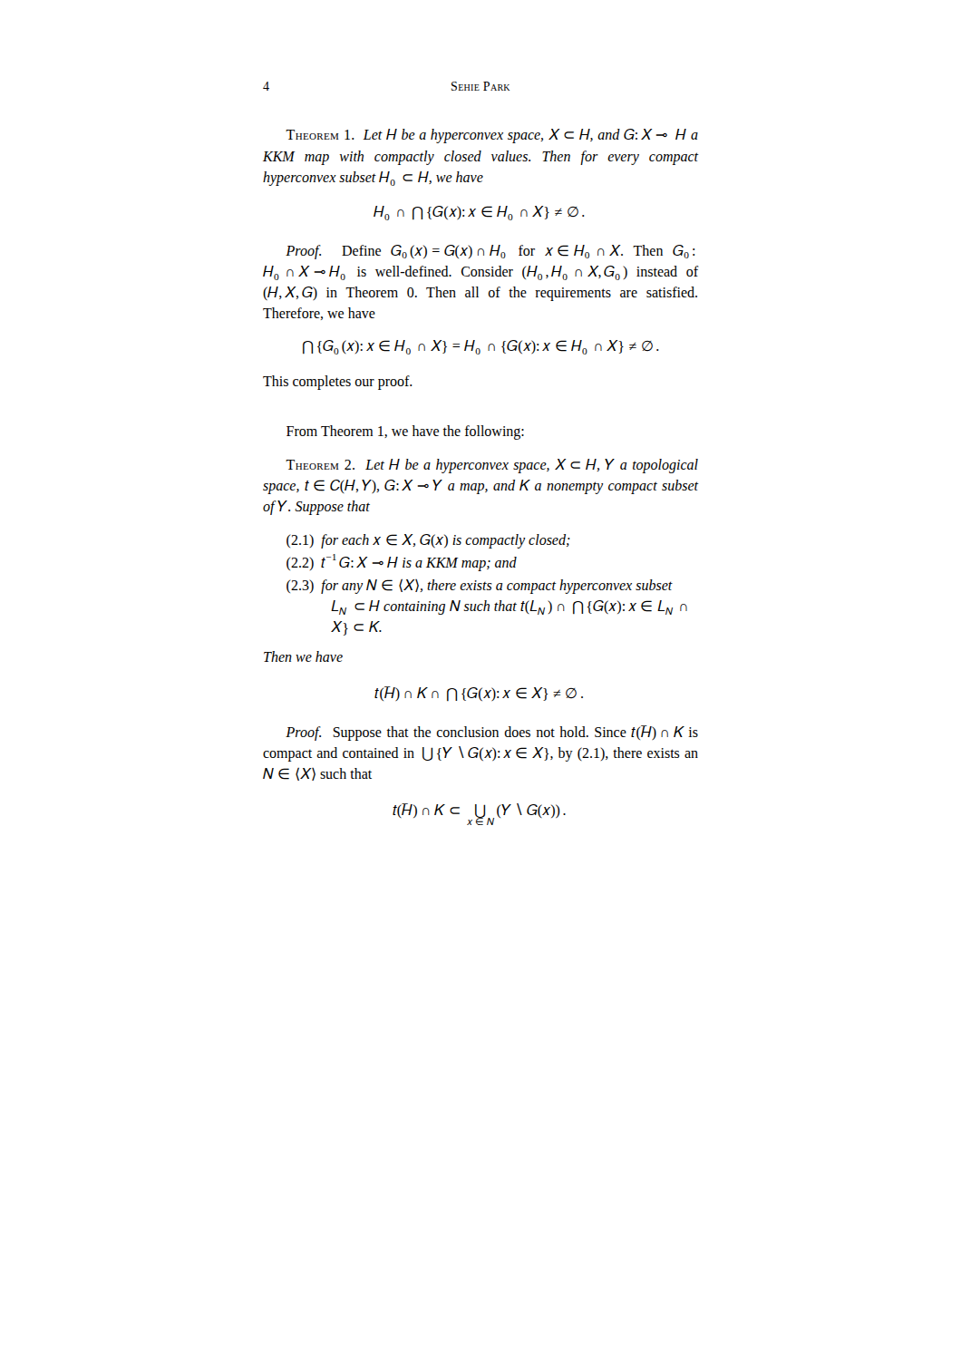4 Sehie Park
Theorem 1. Let H be a hyperconvex space, X⊂H, and G:X⊸ H a KKM map with compactly closed values. Then for every compact hyperconvex subset H0⊂H, we have
H0 ∩ ⋂ { G(x) : x∈H0∩X } ≠ ∅ .
Proof. Define G0(x)=G(x)∩H0 for x∈H0∩X. Then G0: H0∩X⊸H0 is well-defined. Consider (H0,H0∩X,G0) instead of (H,X,G) in Theorem 0. Then all of the requirements are satisfied. Therefore, we have
⋂ { G0(x) : x∈H0∩X } = H0 ∩ { G(x) : x∈H0∩X } ≠ ∅ .
This completes our proof.
From Theorem 1, we have the following:
Theorem 2. Let H be a hyperconvex space, X⊂H, Y a topological space, t∈C(H,Y), G:X⊸Y a map, and K a nonempty compact subset of Y. Suppose that
(2.1) for each x∈X, G(x) is compactly closed;
(2.2) t−1G:X⊸H is a KKM map; and
(2.3) for any N∈⟨X⟩, there exists a compact hyperconvex subset LN⊂H containing N such that t(LN)∩⋂{G(x):x∈LN∩ X}⊂K.
Then we have
t(H)‾ ∩ K ∩ ⋂ { G(x) : x∈X } ≠ ∅ .
Proof. Suppose that the conclusion does not hold. Since t(H)‾∩K is compact and contained in ⋃{Y∖G(x):x∈X}, by (2.1), there exists an N∈⟨X⟩ such that
t(H)‾ ∩ K ⊂ ⋃ x∈N ( Y∖G(x) ) .